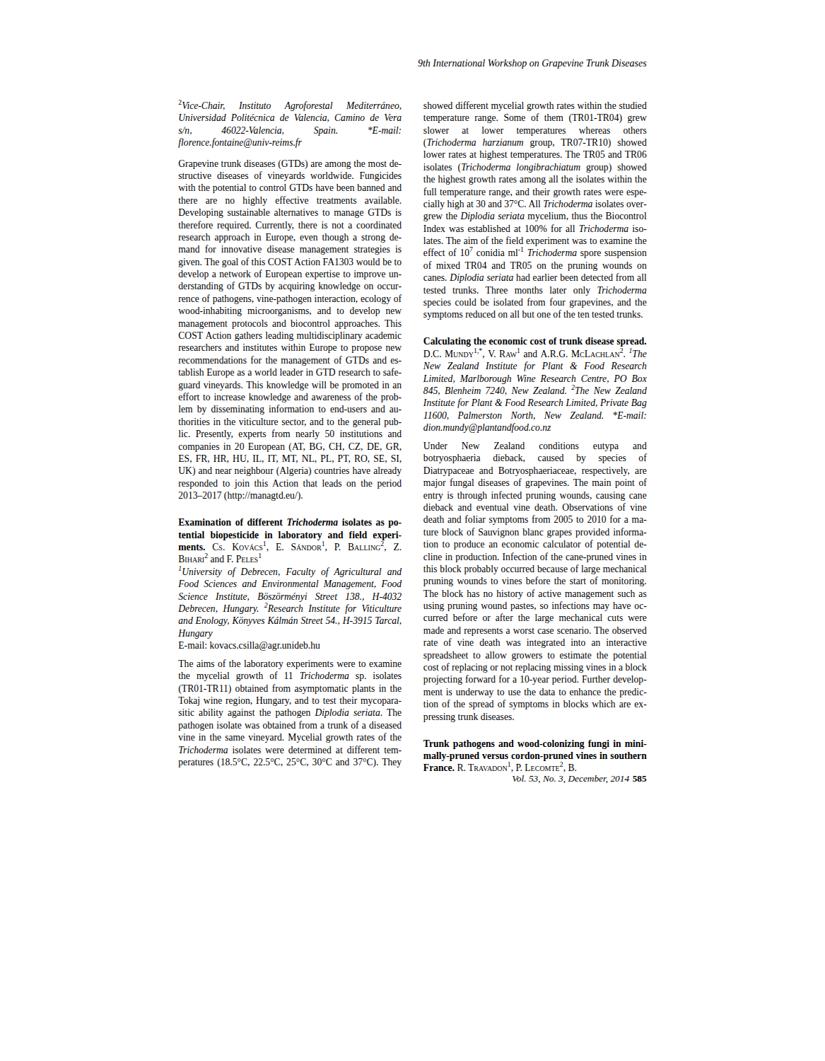9th International Workshop on Grapevine Trunk Diseases
2Vice-Chair, Instituto Agroforestal Mediterráneo, Universidad Politécnica de Valencia, Camino de Vera s/n, 46022-Valencia, Spain. *E-mail: florence.fontaine@univ-reims.fr
Grapevine trunk diseases (GTDs) are among the most destructive diseases of vineyards worldwide. Fungicides with the potential to control GTDs have been banned and there are no highly effective treatments available. Developing sustainable alternatives to manage GTDs is therefore required. Currently, there is not a coordinated research approach in Europe, even though a strong demand for innovative disease management strategies is given. The goal of this COST Action FA1303 would be to develop a network of European expertise to improve understanding of GTDs by acquiring knowledge on occurrence of pathogens, vine-pathogen interaction, ecology of wood-inhabiting microorganisms, and to develop new management protocols and biocontrol approaches. This COST Action gathers leading multidisciplinary academic researchers and institutes within Europe to propose new recommendations for the management of GTDs and establish Europe as a world leader in GTD research to safeguard vineyards. This knowledge will be promoted in an effort to increase knowledge and awareness of the problem by disseminating information to end-users and authorities in the viticulture sector, and to the general public. Presently, experts from nearly 50 institutions and companies in 20 European (AT, BG, CH, CZ, DE, GR, ES, FR, HR, HU, IL, IT, MT, NL, PL, PT, RO, SE, SI, UK) and near neighbour (Algeria) countries have already responded to join this Action that leads on the period 2013–2017 (http://managtd.eu/).
Examination of different Trichoderma isolates as potential biopesticide in laboratory and field experiments. Cs. Kovács1, E. Sándor1, P. Balling2, Z. Bihari2 and F. Peles1
1University of Debrecen, Faculty of Agricultural and Food Sciences and Environmental Management, Food Science Institute, Böszörményi Street 138., H-4032 Debrecen, Hungary. 2Research Institute for Viticulture and Enology, Könyves Kálmán Street 54., H-3915 Tarcal, Hungary
E-mail: kovacs.csilla@agr.unideb.hu
The aims of the laboratory experiments were to examine the mycelial growth of 11 Trichoderma sp. isolates (TR01-TR11) obtained from asymptomatic plants in the Tokaj wine region, Hungary, and to test their mycoparasitic ability against the pathogen Diplodia seriata. The pathogen isolate was obtained from a trunk of a diseased vine in the same vineyard. Mycelial growth rates of the Trichoderma isolates were determined at different temperatures (18.5°C, 22.5°C, 25°C, 30°C and 37°C). They showed different mycelial growth rates within the studied temperature range. Some of them (TR01-TR04) grew slower at lower temperatures whereas others (Trichoderma harzianum group, TR07-TR10) showed lower rates at highest temperatures. The TR05 and TR06 isolates (Trichoderma longibrachiatum group) showed the highest growth rates among all the isolates within the full temperature range, and their growth rates were especially high at 30 and 37°C. All Trichoderma isolates overgrew the Diplodia seriata mycelium, thus the Biocontrol Index was established at 100% for all Trichoderma isolates. The aim of the field experiment was to examine the effect of 107 conidia ml-1 Trichoderma spore suspension of mixed TR04 and TR05 on the pruning wounds on canes. Diplodia seriata had earlier been detected from all tested trunks. Three months later only Trichoderma species could be isolated from four grapevines, and the symptoms reduced on all but one of the ten tested trunks.
Calculating the economic cost of trunk disease spread. D.C. Mundy1,*, V. Raw1 and A.R.G. McLachlan2. 1The New Zealand Institute for Plant & Food Research Limited, Marlborough Wine Research Centre, PO Box 845, Blenheim 7240, New Zealand. 2The New Zealand Institute for Plant & Food Research Limited, Private Bag 11600, Palmerston North, New Zealand. *E-mail: dion.mundy@plantandfood.co.nz
Under New Zealand conditions eutypa and botryosphaeria dieback, caused by species of Diatrypaceae and Botryosphaeriaceae, respectively, are major fungal diseases of grapevines. The main point of entry is through infected pruning wounds, causing cane dieback and eventual vine death. Observations of vine death and foliar symptoms from 2005 to 2010 for a mature block of Sauvignon blanc grapes provided information to produce an economic calculator of potential decline in production. Infection of the cane-pruned vines in this block probably occurred because of large mechanical pruning wounds to vines before the start of monitoring. The block has no history of active management such as using pruning wound pastes, so infections may have occurred before or after the large mechanical cuts were made and represents a worst case scenario. The observed rate of vine death was integrated into an interactive spreadsheet to allow growers to estimate the potential cost of replacing or not replacing missing vines in a block projecting forward for a 10-year period. Further development is underway to use the data to enhance the prediction of the spread of symptoms in blocks which are expressing trunk diseases.
Trunk pathogens and wood-colonizing fungi in minimally-pruned versus cordon-pruned vines in southern France. R. Travadon1, P. Lecomte2, B.
Vol. 53, No. 3, December, 2014585